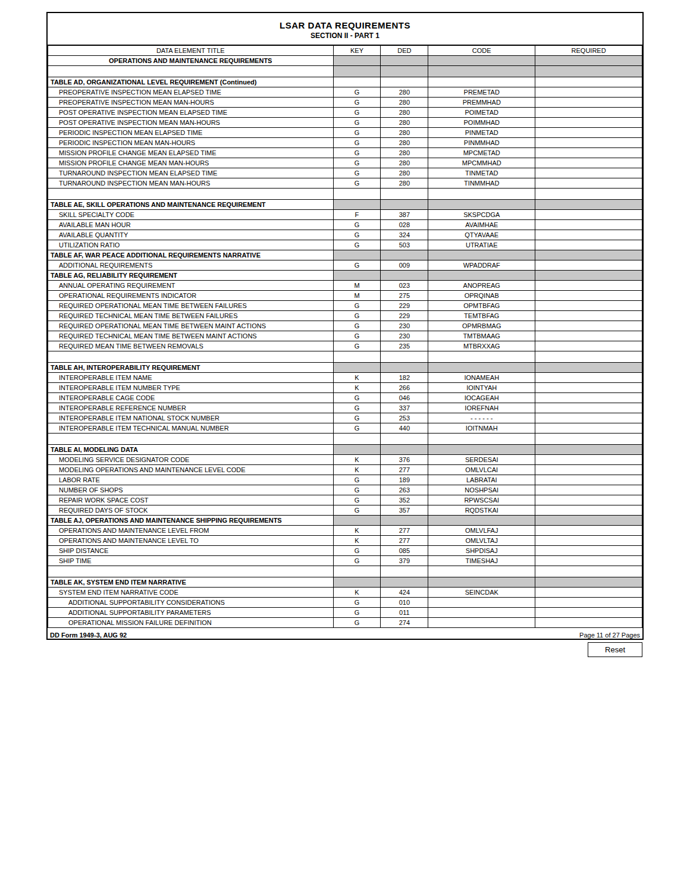LSAR DATA REQUIREMENTS
SECTION II - PART 1
| DATA ELEMENT TITLE | KEY | DED | CODE | REQUIRED |
| --- | --- | --- | --- | --- |
| OPERATIONS AND MAINTENANCE REQUIREMENTS | | | | |
| TABLE AD, ORGANIZATIONAL LEVEL REQUIREMENT (Continued) | | | | |
| PREOPERATIVE INSPECTION MEAN ELAPSED TIME | G | 280 | PREMETAD | |
| PREOPERATIVE INSPECTION MEAN MAN-HOURS | G | 280 | PREMMHAD | |
| POST OPERATIVE INSPECTION MEAN ELAPSED TIME | G | 280 | POIMETAD | |
| POST OPERATIVE INSPECTION MEAN MAN-HOURS | G | 280 | POIMMHAD | |
| PERIODIC INSPECTION MEAN ELAPSED TIME | G | 280 | PINMETAD | |
| PERIODIC INSPECTION MEAN MAN-HOURS | G | 280 | PINMMHAD | |
| MISSION PROFILE CHANGE MEAN ELAPSED TIME | G | 280 | MPCMETAD | |
| MISSION PROFILE CHANGE MEAN MAN-HOURS | G | 280 | MPCMMHAD | |
| TURNAROUND INSPECTION MEAN ELAPSED TIME | G | 280 | TINMETAD | |
| TURNAROUND INSPECTION MEAN MAN-HOURS | G | 280 | TINMMHAD | |
| TABLE AE, SKILL OPERATIONS AND MAINTENANCE REQUIREMENT | | | | |
| SKILL SPECIALTY CODE | F | 387 | SKSPCDGA | |
| AVAILABLE MAN HOUR | G | 028 | AVAIMHAE | |
| AVAILABLE QUANTITY | G | 324 | QTYAVAAE | |
| UTILIZATION RATIO | G | 503 | UTRATIAE | |
| TABLE AF, WAR PEACE ADDITIONAL REQUIREMENTS NARRATIVE | | | | |
| ADDITIONAL REQUIREMENTS | G | 009 | WPADDRAF | |
| TABLE AG, RELIABILITY REQUIREMENT | | | | |
| ANNUAL OPERATING REQUIREMENT | M | 023 | ANOPREAG | |
| OPERATIONAL REQUIREMENTS INDICATOR | M | 275 | OPRQINAB | |
| REQUIRED OPERATIONAL MEAN TIME BETWEEN FAILURES | G | 229 | OPMTBFAG | |
| REQUIRED TECHNICAL MEAN TIME BETWEEN FAILURES | G | 229 | TEMTBFAG | |
| REQUIRED OPERATIONAL MEAN TIME BETWEEN MAINT ACTIONS | G | 230 | OPMRBMAG | |
| REQUIRED TECHNICAL MEAN TIME BETWEEN MAINT ACTIONS | G | 230 | TMTBMAAG | |
| REQUIRED MEAN TIME BETWEEN REMOVALS | G | 235 | MTBRXXAG | |
| TABLE AH, INTEROPERABILITY REQUIREMENT | | | | |
| INTEROPERABLE ITEM NAME | K | 182 | IONAMEAH | |
| INTEROPERABLE ITEM NUMBER TYPE | K | 266 | IOINTYAH | |
| INTEROPERABLE CAGE CODE | G | 046 | IOCAGEAH | |
| INTEROPERABLE REFERENCE NUMBER | G | 337 | IOREFNAH | |
| INTEROPERABLE ITEM NATIONAL STOCK NUMBER | G | 253 | - - - - - - | |
| INTEROPERABLE ITEM TECHNICAL MANUAL NUMBER | G | 440 | IOITNMAH | |
| TABLE AI, MODELING DATA | | | | |
| MODELING SERVICE DESIGNATOR CODE | K | 376 | SERDESAI | |
| MODELING OPERATIONS AND MAINTENANCE LEVEL CODE | K | 277 | OMLVLCAI | |
| LABOR RATE | G | 189 | LABRATAI | |
| NUMBER OF SHOPS | G | 263 | NOSHPSAI | |
| REPAIR WORK SPACE COST | G | 352 | RPWSCSAI | |
| REQUIRED DAYS OF STOCK | G | 357 | RQDSTKAI | |
| TABLE AJ, OPERATIONS AND MAINTENANCE SHIPPING REQUIREMENTS | | | | |
| OPERATIONS AND MAINTENANCE LEVEL FROM | K | 277 | OMLVLFAJ | |
| OPERATIONS AND MAINTENANCE LEVEL TO | K | 277 | OMLVLTAJ | |
| SHIP DISTANCE | G | 085 | SHPDISAJ | |
| SHIP TIME | G | 379 | TIMESHAJ | |
| TABLE AK, SYSTEM END ITEM NARRATIVE | | | | |
| SYSTEM END ITEM NARRATIVE CODE | K | 424 | SEINCDAK | |
| ADDITIONAL SUPPORTABILITY CONSIDERATIONS | G | 010 | | |
| ADDITIONAL SUPPORTABILITY PARAMETERS | G | 011 | | |
| OPERATIONAL MISSION FAILURE DEFINITION | G | 274 | | |
DD Form 1949-3, AUG 92
Page 11 of 27 Pages
Reset